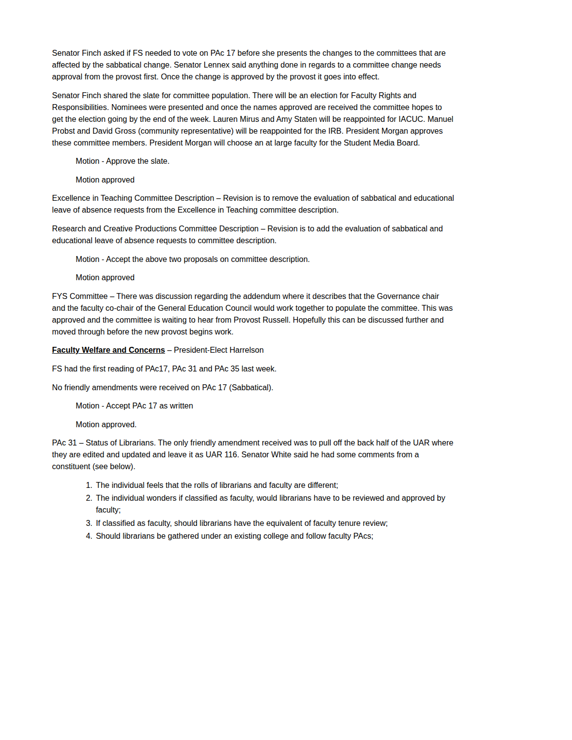Senator Finch asked if FS needed to vote on PAc 17 before she presents the changes to the committees that are affected by the sabbatical change. Senator Lennex said anything done in regards to a committee change needs approval from the provost first. Once the change is approved by the provost it goes into effect.
Senator Finch shared the slate for committee population. There will be an election for Faculty Rights and Responsibilities. Nominees were presented and once the names approved are received the committee hopes to get the election going by the end of the week. Lauren Mirus and Amy Staten will be reappointed for IACUC. Manuel Probst and David Gross (community representative) will be reappointed for the IRB. President Morgan approves these committee members. President Morgan will choose an at large faculty for the Student Media Board.
Motion - Approve the slate.
Motion approved
Excellence in Teaching Committee Description – Revision is to remove the evaluation of sabbatical and educational leave of absence requests from the Excellence in Teaching committee description.
Research and Creative Productions Committee Description – Revision is to add the evaluation of sabbatical and educational leave of absence requests to committee description.
Motion - Accept the above two proposals on committee description.
Motion approved
FYS Committee – There was discussion regarding the addendum where it describes that the Governance chair and the faculty co-chair of the General Education Council would work together to populate the committee. This was approved and the committee is waiting to hear from Provost Russell. Hopefully this can be discussed further and moved through before the new provost begins work.
Faculty Welfare and Concerns – President-Elect Harrelson
FS had the first reading of PAc17, PAc 31 and PAc 35 last week.
No friendly amendments were received on PAc 17 (Sabbatical).
Motion - Accept PAc 17 as written
Motion approved.
PAc 31 – Status of Librarians. The only friendly amendment received was to pull off the back half of the UAR where they are edited and updated and leave it as UAR 116. Senator White said he had some comments from a constituent (see below).
The individual feels that the rolls of librarians and faculty are different;
The individual wonders if classified as faculty, would librarians have to be reviewed and approved by faculty;
If classified as faculty, should librarians have the equivalent of faculty tenure review;
Should librarians be gathered under an existing college and follow faculty PAcs;